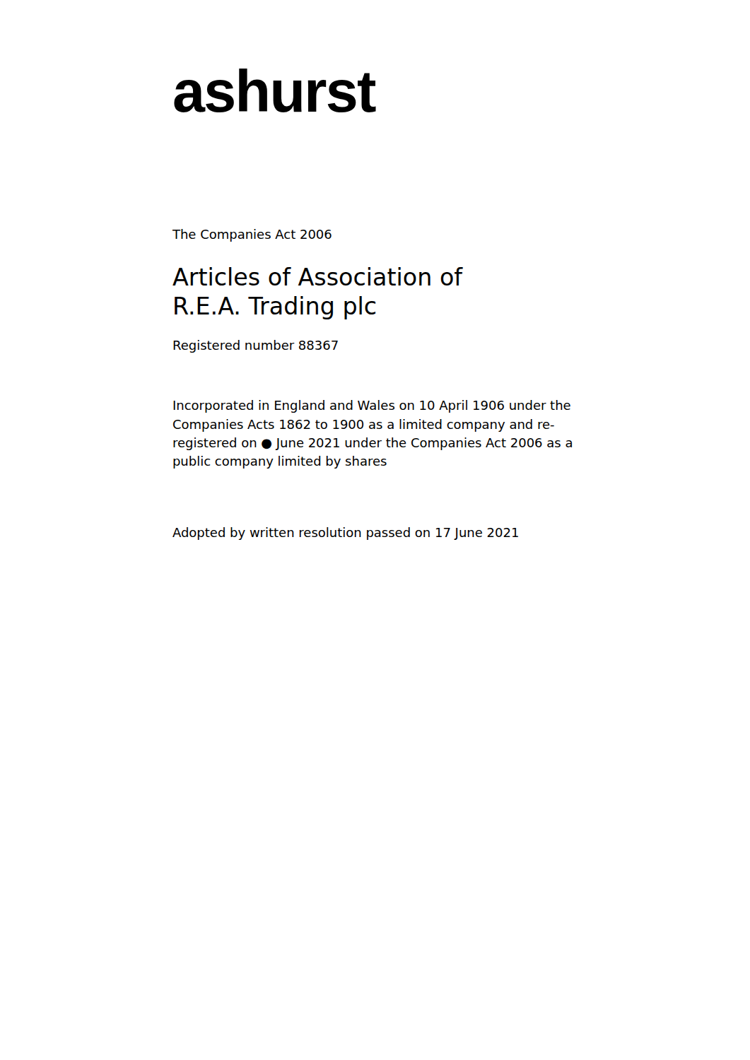ashurst
The Companies Act 2006
Articles of Association of
R.E.A. Trading plc
Registered number 88367
Incorporated in England and Wales on 10 April 1906 under the Companies Acts 1862 to 1900 as a limited company and re-registered on ● June 2021 under the Companies Act 2006 as a public company limited by shares
Adopted by written resolution passed on 17 June 2021